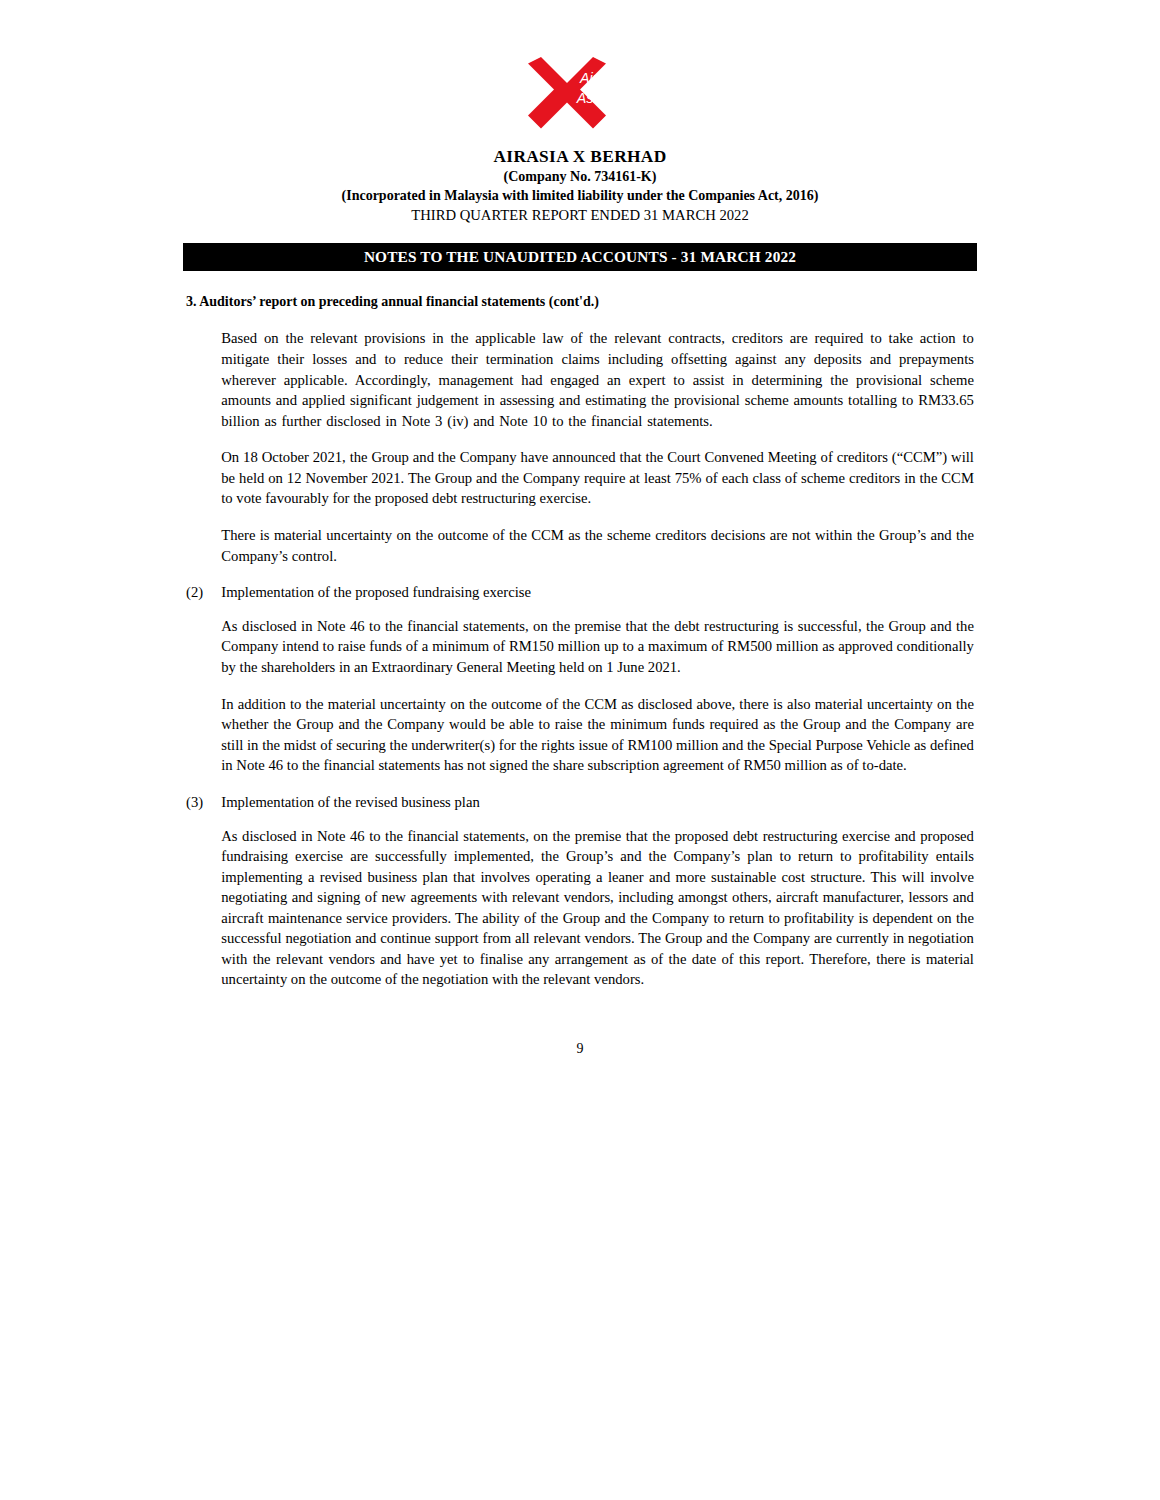AIRASIA X BERHAD
(Company No. 734161-K)
(Incorporated in Malaysia with limited liability under the Companies Act, 2016)
THIRD QUARTER REPORT ENDED 31 MARCH 2022
NOTES TO THE UNAUDITED ACCOUNTS - 31 MARCH 2022
3. Auditors’ report on preceding annual financial statements (cont'd.)
Based on the relevant provisions in the applicable law of the relevant contracts, creditors are required to take action to mitigate their losses and to reduce their termination claims including offsetting against any deposits and prepayments wherever applicable. Accordingly, management had engaged an expert to assist in determining the provisional scheme amounts and applied significant judgement in assessing and estimating the provisional scheme amounts totalling to RM33.65 billion as further disclosed in Note 3 (iv) and Note 10 to the financial statements.
On 18 October 2021, the Group and the Company have announced that the Court Convened Meeting of creditors (“CCM”) will be held on 12 November 2021. The Group and the Company require at least 75% of each class of scheme creditors in the CCM to vote favourably for the proposed debt restructuring exercise.
There is material uncertainty on the outcome of the CCM as the scheme creditors decisions are not within the Group’s and the Company’s control.
(2)
Implementation of the proposed fundraising exercise
As disclosed in Note 46 to the financial statements, on the premise that the debt restructuring is successful, the Group and the Company intend to raise funds of a minimum of RM150 million up to a maximum of RM500 million as approved conditionally by the shareholders in an Extraordinary General Meeting held on 1 June 2021.
In addition to the material uncertainty on the outcome of the CCM as disclosed above, there is also material uncertainty on the whether the Group and the Company would be able to raise the minimum funds required as the Group and the Company are still in the midst of securing the underwriter(s) for the rights issue of RM100 million and the Special Purpose Vehicle as defined in Note 46 to the financial statements has not signed the share subscription agreement of RM50 million as of to-date.
(3)
Implementation of the revised business plan
As disclosed in Note 46 to the financial statements, on the premise that the proposed debt restructuring exercise and proposed fundraising exercise are successfully implemented, the Group’s and the Company’s plan to return to profitability entails implementing a revised business plan that involves operating a leaner and more sustainable cost structure. This will involve negotiating and signing of new agreements with relevant vendors, including amongst others, aircraft manufacturer, lessors and aircraft maintenance service providers. The ability of the Group and the Company to return to profitability is dependent on the successful negotiation and continue support from all relevant vendors. The Group and the Company are currently in negotiation with the relevant vendors and have yet to finalise any arrangement as of the date of this report. Therefore, there is material uncertainty on the outcome of the negotiation with the relevant vendors.
9